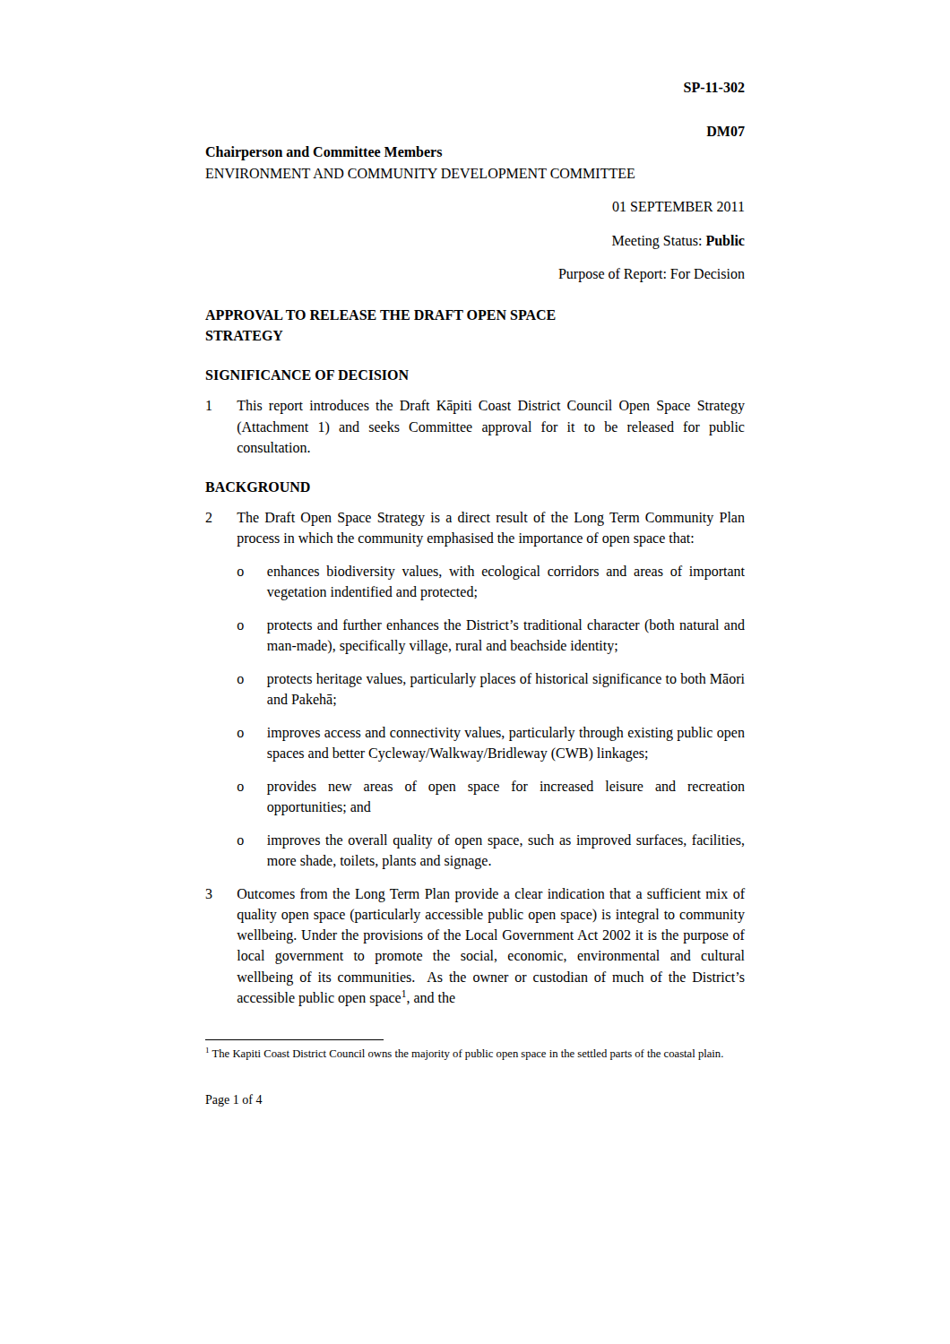SP-11-302
DM07
Chairperson and Committee Members
ENVIRONMENT AND COMMUNITY DEVELOPMENT COMMITTEE
01 SEPTEMBER 2011
Meeting Status: Public
Purpose of Report: For Decision
APPROVAL TO RELEASE THE DRAFT OPEN SPACESTRATEGY
Significance of Decision
1
This report introduces the Draft Kāpiti Coast District Council Open Space Strategy (Attachment 1) and seeks Committee approval for it to be released for public consultation.
Background
2
The Draft Open Space Strategy is a direct result of the Long Term Community Plan process in which the community emphasised the importance of open space that:
o enhances biodiversity values, with ecological corridors and areas of important vegetation indentified and protected;
o protects and further enhances the District’s traditional character (both natural and man-made), specifically village, rural and beachside identity;
o protects heritage values, particularly places of historical significance to both Māori and Pakehā;
o improves access and connectivity values, particularly through existing public open spaces and better Cycleway/Walkway/Bridleway (CWB) linkages;
o provides new areas of open space for increased leisure and recreation opportunities; and
o improves the overall quality of open space, such as improved surfaces, facilities, more shade, toilets, plants and signage.
3
Outcomes from the Long Term Plan provide a clear indication that a sufficient mix of quality open space (particularly accessible public open space) is integral to community wellbeing. Under the provisions of the Local Government Act 2002 it is the purpose of local government to promote the social, economic, environmental and cultural wellbeing of its communities. As the owner or custodian of much of the District’s accessible public open space1, and the
1 The Kapiti Coast District Council owns the majority of public open space in the settled parts of the coastal plain.
Page 1 of 4